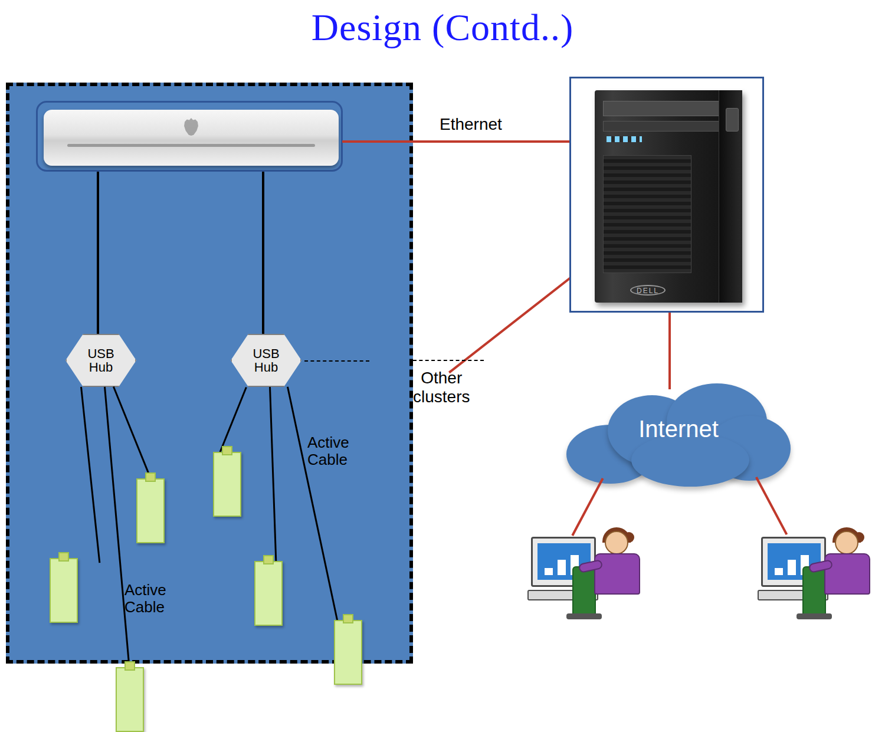Design (Contd..)
USB
Hub
USB
Hub
Active
Cable
Active
Cable
Ethernet
Other
clusters
DELL
Internet